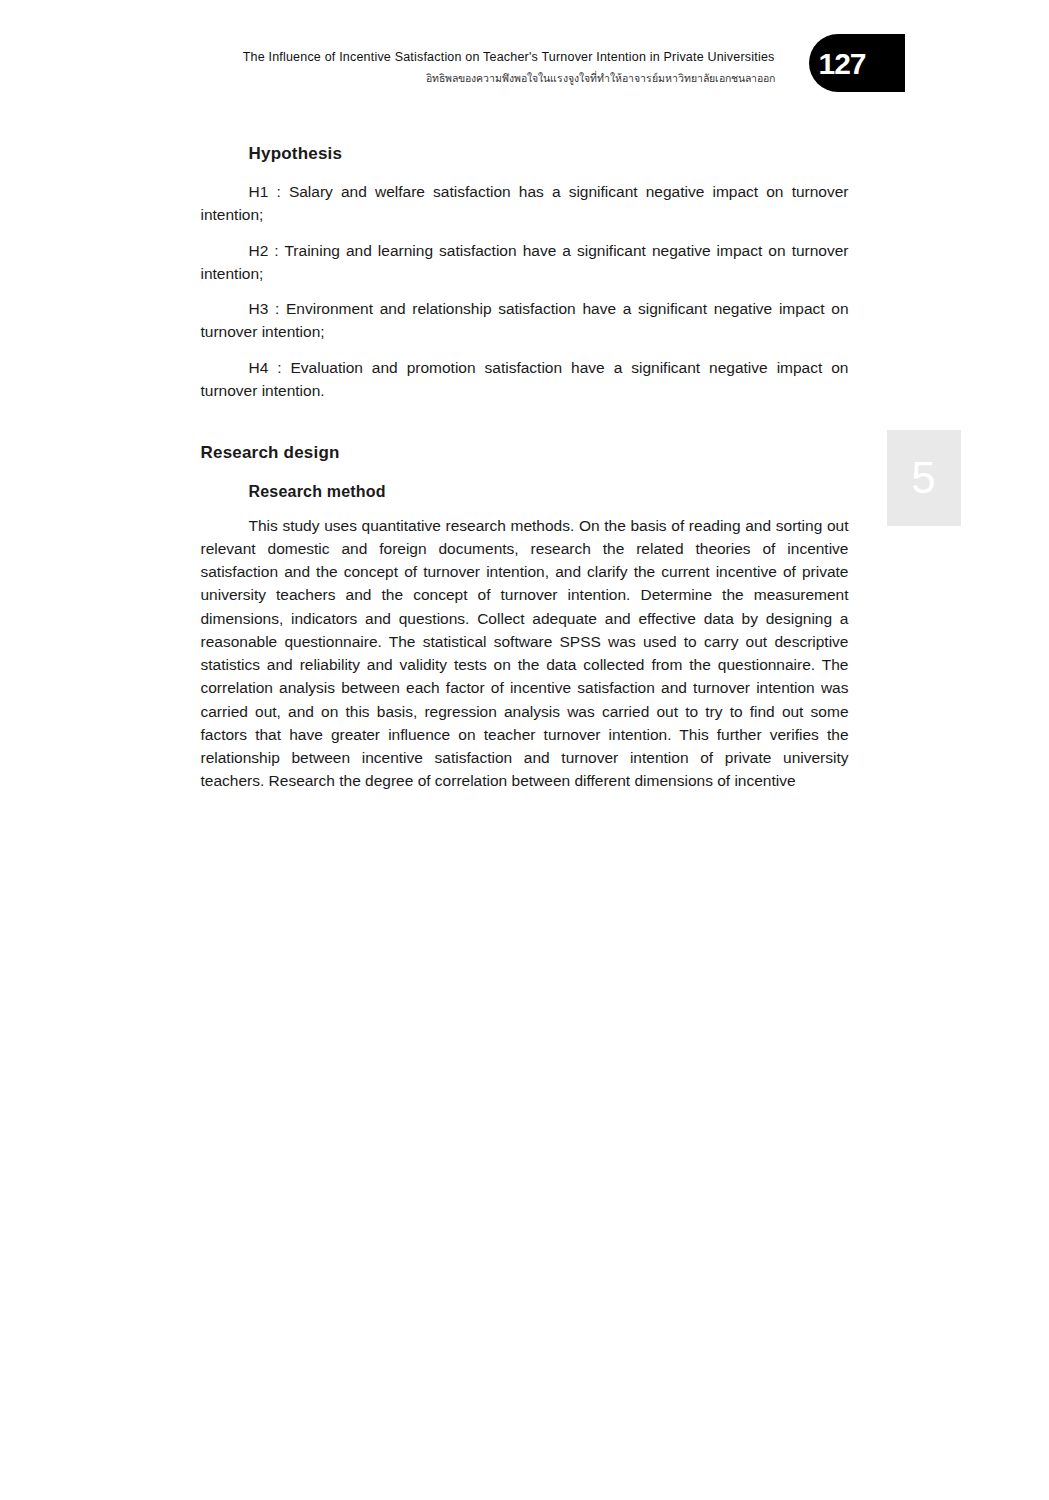127
The Influence of Incentive Satisfaction on Teacher's Turnover Intention in Private Universities
อิทธิพลของความพึงพอใจในแรงจูงใจที่ทำให้อาจารย์มหาวิทยาลัยเอกชนลาออก
5
Hypothesis
H1 : Salary and welfare satisfaction has a significant negative impact on turnover intention;
H2 : Training and learning satisfaction have a significant negative impact on turnover intention;
H3 : Environment and relationship satisfaction have a significant negative impact on turnover intention;
H4 : Evaluation and promotion satisfaction have a significant negative impact on turnover intention.
Research design
Research method
This study uses quantitative research methods. On the basis of reading and sorting out relevant domestic and foreign documents, research the related theories of incentive satisfaction and the concept of turnover intention, and clarify the current incentive of private university teachers and the concept of turnover intention. Determine the measurement dimensions, indicators and questions. Collect adequate and effective data by designing a reasonable questionnaire. The statistical software SPSS was used to carry out descriptive statistics and reliability and validity tests on the data collected from the questionnaire. The correlation analysis between each factor of incentive satisfaction and turnover intention was carried out, and on this basis, regression analysis was carried out to try to find out some factors that have greater influence on teacher turnover intention. This further verifies the relationship between incentive satisfaction and turnover intention of private university teachers. Research the degree of correlation between different dimensions of incentive